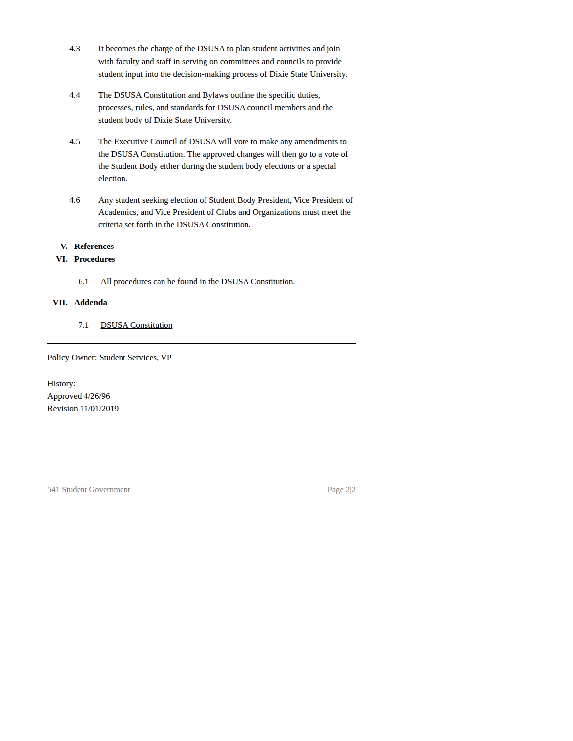4.3 It becomes the charge of the DSUSA to plan student activities and join with faculty and staff in serving on committees and councils to provide student input into the decision-making process of Dixie State University.
4.4 The DSUSA Constitution and Bylaws outline the specific duties, processes, rules, and standards for DSUSA council members and the student body of Dixie State University.
4.5 The Executive Council of DSUSA will vote to make any amendments to the DSUSA Constitution. The approved changes will then go to a vote of the Student Body either during the student body elections or a special election.
4.6 Any student seeking election of Student Body President, Vice President of Academics, and Vice President of Clubs and Organizations must meet the criteria set forth in the DSUSA Constitution.
V. References
VI. Procedures
6.1 All procedures can be found in the DSUSA Constitution.
VII. Addenda
7.1 DSUSA Constitution
Policy Owner: Student Services, VP
History:
Approved 4/26/96
Revision 11/01/2019
541 Student Government Page 2|2